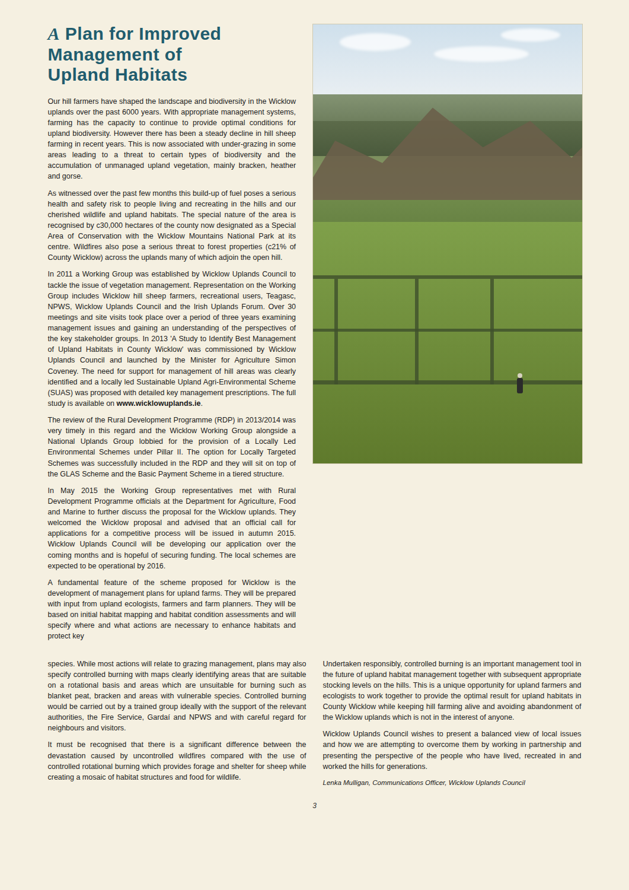A Plan for Improved
Management of
Upland Habitats
Our hill farmers have shaped the landscape and biodiversity in the Wicklow uplands over the past 6000 years. With appropriate management systems, farming has the capacity to continue to provide optimal conditions for upland biodiversity. However there has been a steady decline in hill sheep farming in recent years. This is now associated with under-grazing in some areas leading to a threat to certain types of biodiversity and the accumulation of unmanaged upland vegetation, mainly bracken, heather and gorse.
As witnessed over the past few months this build-up of fuel poses a serious health and safety risk to people living and recreating in the hills and our cherished wildlife and upland habitats. The special nature of the area is recognised by c30,000 hectares of the county now designated as a Special Area of Conservation with the Wicklow Mountains National Park at its centre. Wildfires also pose a serious threat to forest properties (c21% of County Wicklow) across the uplands many of which adjoin the open hill.
In 2011 a Working Group was established by Wicklow Uplands Council to tackle the issue of vegetation management. Representation on the Working Group includes Wicklow hill sheep farmers, recreational users, Teagasc, NPWS, Wicklow Uplands Council and the Irish Uplands Forum. Over 30 meetings and site visits took place over a period of three years examining management issues and gaining an understanding of the perspectives of the key stakeholder groups. In 2013 'A Study to Identify Best Management of Upland Habitats in County Wicklow' was commissioned by Wicklow Uplands Council and launched by the Minister for Agriculture Simon Coveney. The need for support for management of hill areas was clearly identified and a locally led Sustainable Upland Agri-Environmental Scheme (SUAS) was proposed with detailed key management prescriptions. The full study is available on www.wicklowuplands.ie.
The review of the Rural Development Programme (RDP) in 2013/2014 was very timely in this regard and the Wicklow Working Group alongside a National Uplands Group lobbied for the provision of a Locally Led Environmental Schemes under Pillar II. The option for Locally Targeted Schemes was successfully included in the RDP and they will sit on top of the GLAS Scheme and the Basic Payment Scheme in a tiered structure.
In May 2015 the Working Group representatives met with Rural Development Programme officials at the Department for Agriculture, Food and Marine to further discuss the proposal for the Wicklow uplands. They welcomed the Wicklow proposal and advised that an official call for applications for a competitive process will be issued in autumn 2015. Wicklow Uplands Council will be developing our application over the coming months and is hopeful of securing funding. The local schemes are expected to be operational by 2016.
A fundamental feature of the scheme proposed for Wicklow is the development of management plans for upland farms. They will be prepared with input from upland ecologists, farmers and farm planners. They will be based on initial habitat mapping and habitat condition assessments and will specify where and what actions are necessary to enhance habitats and protect key
species. While most actions will relate to grazing management, plans may also specify controlled burning with maps clearly identifying areas that are suitable on a rotational basis and areas which are unsuitable for burning such as blanket peat, bracken and areas with vulnerable species. Controlled burning would be carried out by a trained group ideally with the support of the relevant authorities, the Fire Service, Gardaí and NPWS and with careful regard for neighbours and visitors.
It must be recognised that there is a significant difference between the devastation caused by uncontrolled wildfires compared with the use of controlled rotational burning which provides forage and shelter for sheep while creating a mosaic of habitat structures and food for wildlife.
Undertaken responsibly, controlled burning is an important management tool in the future of upland habitat management together with subsequent appropriate stocking levels on the hills. This is a unique opportunity for upland farmers and ecologists to work together to provide the optimal result for upland habitats in County Wicklow while keeping hill farming alive and avoiding abandonment of the Wicklow uplands which is not in the interest of anyone.
Wicklow Uplands Council wishes to present a balanced view of local issues and how we are attempting to overcome them by working in partnership and presenting the perspective of the people who have lived, recreated in and worked the hills for generations.
Lenka Mulligan, Communications Officer, Wicklow Uplands Council
3